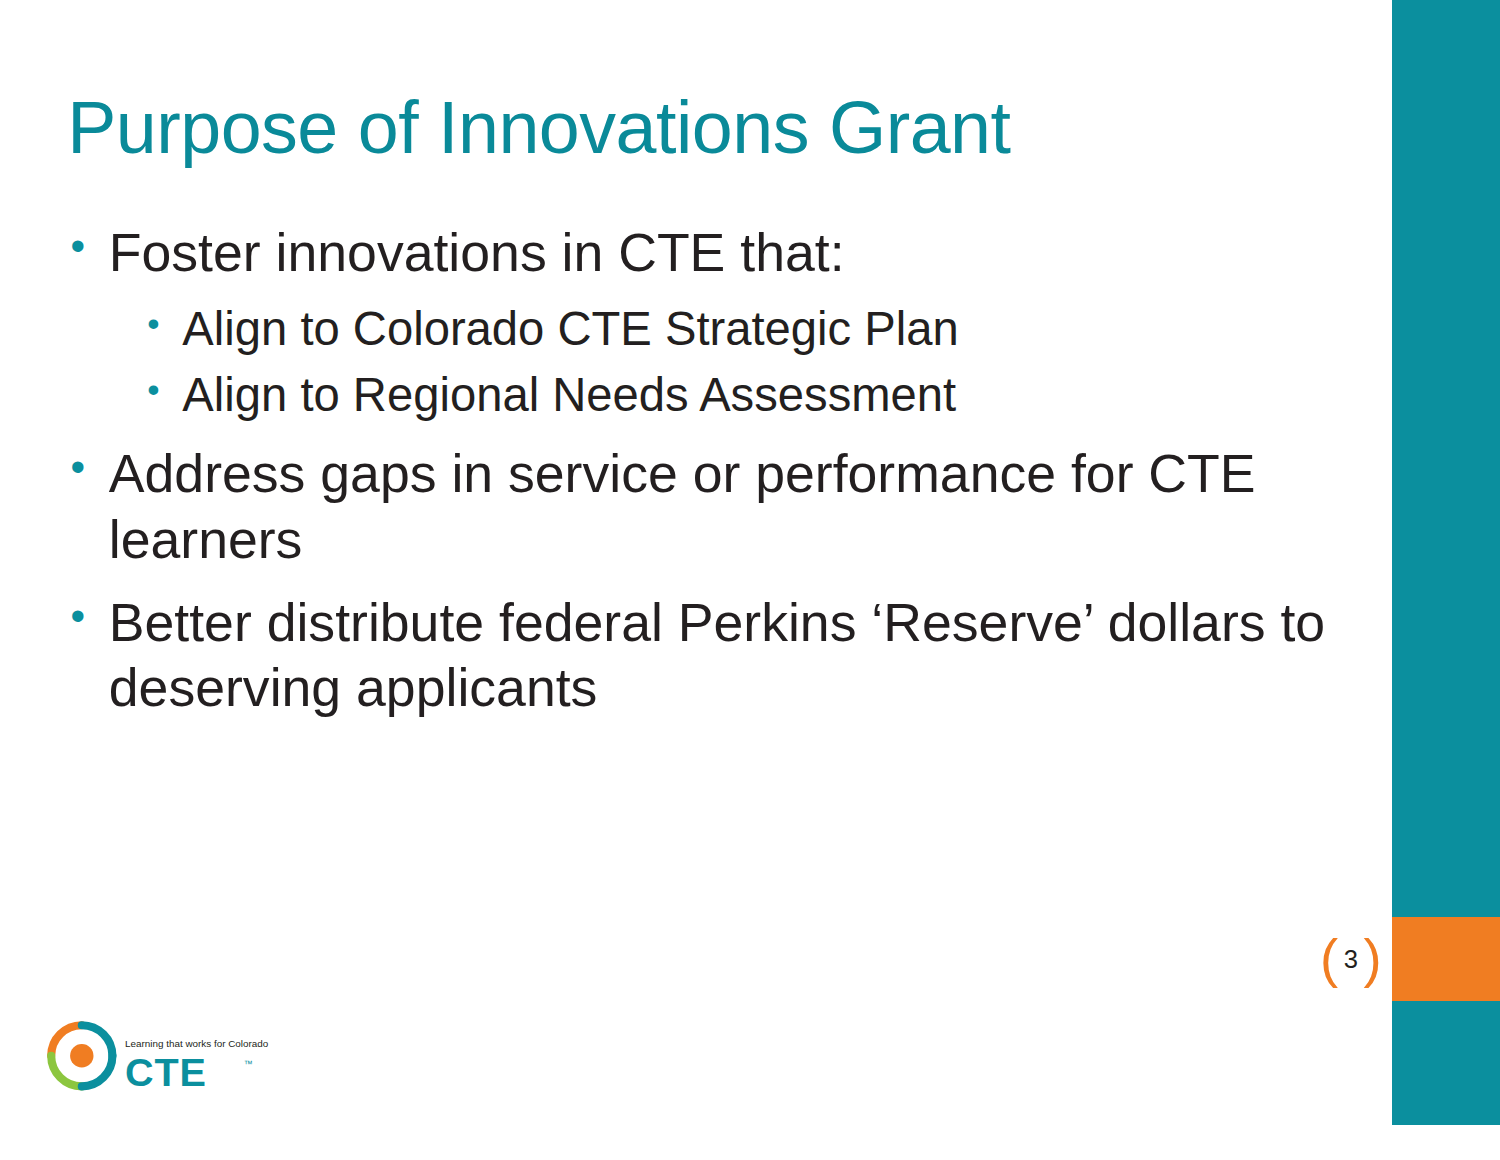(3)
Purpose of Innovations Grant
Foster innovations in CTE that:
Align to Colorado CTE Strategic Plan
Align to Regional Needs Assessment
Address gaps in service or performance for CTE learners
Better distribute federal Perkins ‘Reserve’ dollars to deserving applicants
Learning that works for Colorado CTE ™